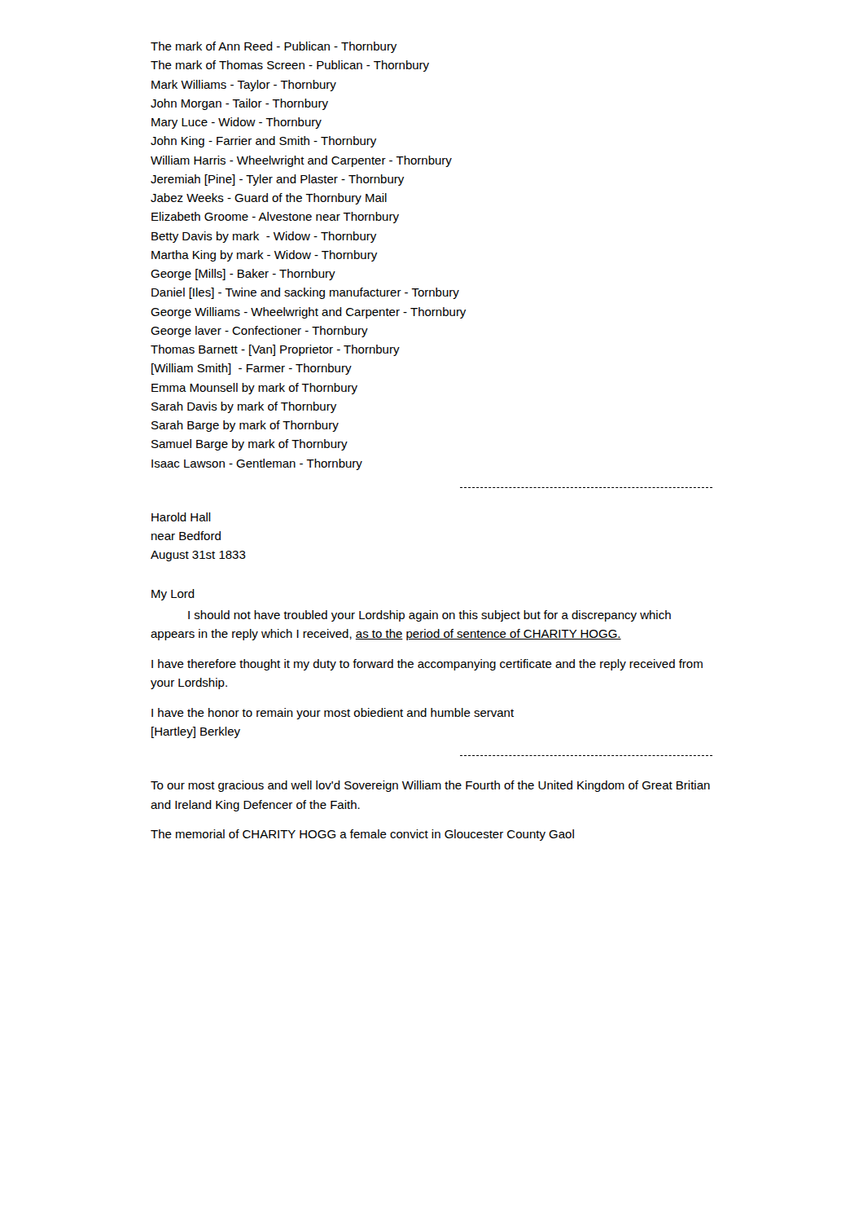The mark of Ann Reed - Publican - Thornbury
The mark of Thomas Screen - Publican - Thornbury
Mark Williams - Taylor - Thornbury
John Morgan - Tailor - Thornbury
Mary Luce - Widow - Thornbury
John King - Farrier and Smith - Thornbury
William Harris - Wheelwright and Carpenter - Thornbury
Jeremiah [Pine] - Tyler and Plaster - Thornbury
Jabez Weeks - Guard of the Thornbury Mail
Elizabeth Groome - Alvestone near Thornbury
Betty Davis by mark - Widow - Thornbury
Martha King by mark - Widow - Thornbury
George [Mills] - Baker - Thornbury
Daniel [Iles] - Twine and sacking manufacturer - Tornbury
George Williams - Wheelwright and Carpenter - Thornbury
George laver - Confectioner - Thornbury
Thomas Barnett - [Van] Proprietor - Thornbury
[William Smith] - Farmer - Thornbury
Emma Mounsell by mark of Thornbury
Sarah Davis by mark of Thornbury
Sarah Barge by mark of Thornbury
Samuel Barge by mark of Thornbury
Isaac Lawson - Gentleman - Thornbury
Harold Hall
near Bedford
August 31st 1833
My Lord
I should not have troubled your Lordship again on this subject but for a discrepancy which appears in the reply which I received, as to the period of sentence of CHARITY HOGG.
I have therefore thought it my duty to forward the accompanying certificate and the reply received from your Lordship.
I have the honor to remain your most obiedient and humble servant
[Hartley] Berkley
To our most gracious and well lov'd Sovereign William the Fourth of the United Kingdom of Great Britian and Ireland King Defencer of the Faith.
The memorial of CHARITY HOGG a female convict in Gloucester County Gaol